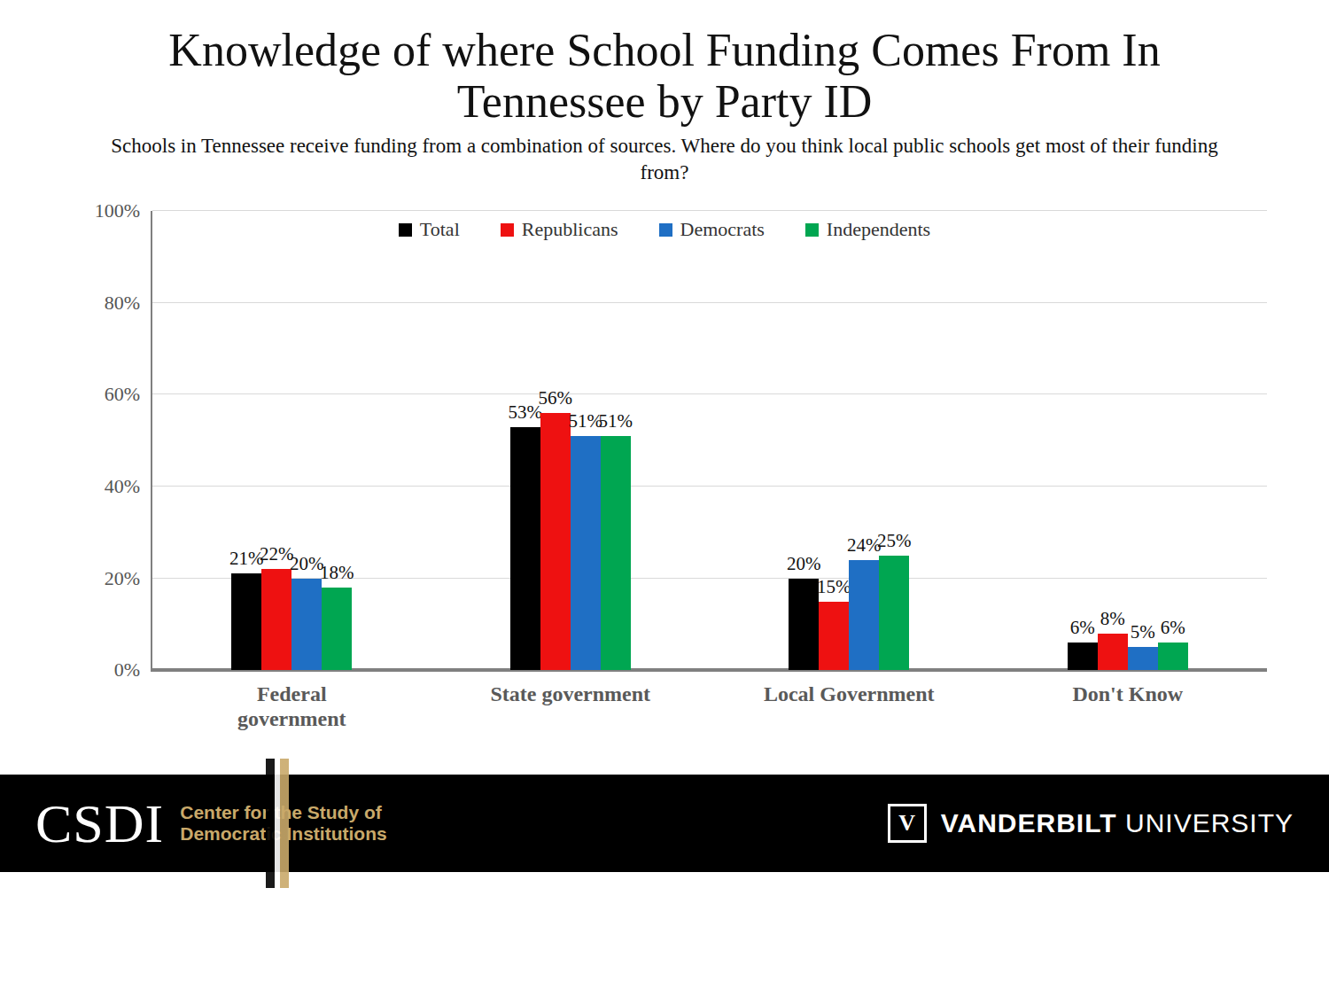Knowledge of where School Funding Comes From In
Tennessee by Party ID
Schools in Tennessee receive funding from a combination of sources. Where do you think local public schools get most of their funding from?
Total Republicans Democrats Independents
100%
80%
60%
40%
20%
0%
21%
22%
20%
18%
Federal
government
53%
56%
51%
51%
State government
20%
15%
24%
25%
Local Government
6%
8%
5%
6%
Don't Know
CSDI
Center for the Study of
Democratic Institutions
V
VANDERBILT UNIVERSITY